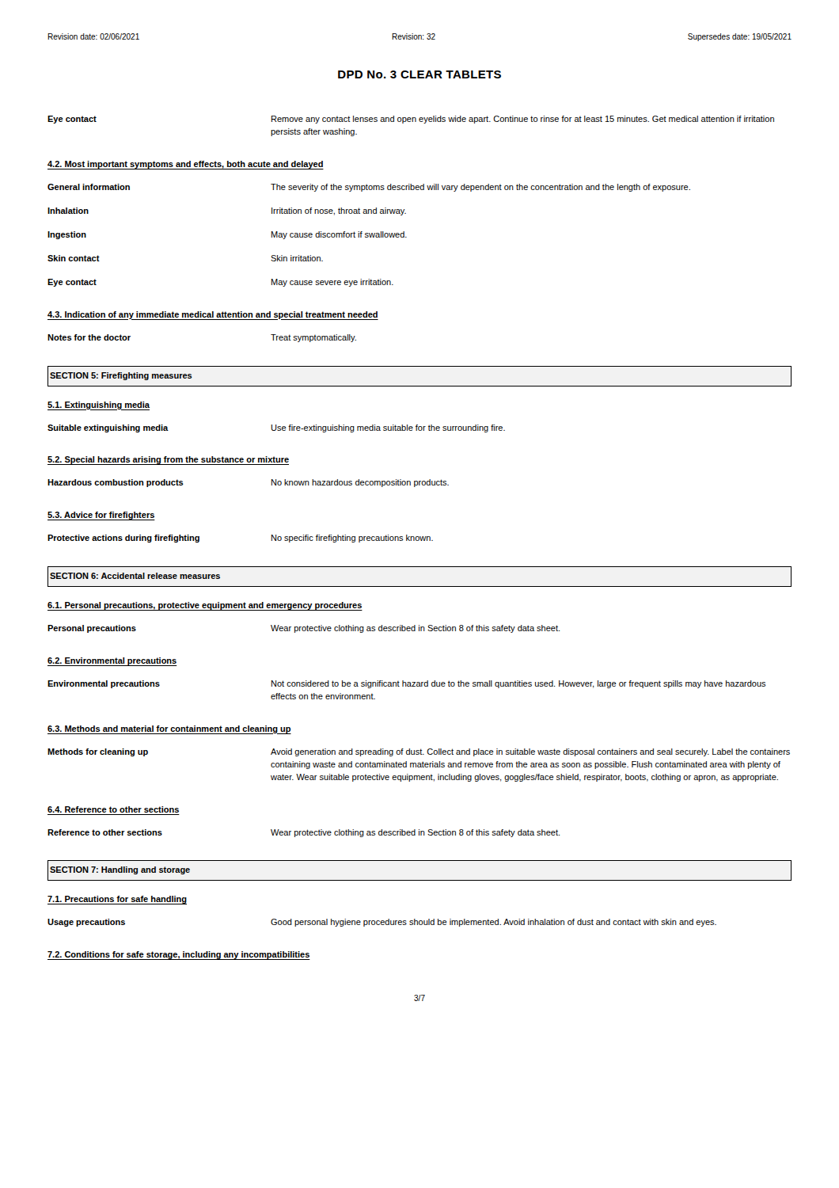Revision date: 02/06/2021 Revision: 32 Supersedes date: 19/05/2021
DPD No. 3 CLEAR TABLETS
| Eye contact | Remove any contact lenses and open eyelids wide apart. Continue to rinse for at least 15 minutes. Get medical attention if irritation persists after washing. |
4.2. Most important symptoms and effects, both acute and delayed
| General information | The severity of the symptoms described will vary dependent on the concentration and the length of exposure. |
| Inhalation | Irritation of nose, throat and airway. |
| Ingestion | May cause discomfort if swallowed. |
| Skin contact | Skin irritation. |
| Eye contact | May cause severe eye irritation. |
4.3. Indication of any immediate medical attention and special treatment needed
| Notes for the doctor | Treat symptomatically. |
SECTION 5: Firefighting measures
5.1. Extinguishing media
| Suitable extinguishing media | Use fire-extinguishing media suitable for the surrounding fire. |
5.2. Special hazards arising from the substance or mixture
| Hazardous combustion products | No known hazardous decomposition products. |
5.3. Advice for firefighters
| Protective actions during firefighting | No specific firefighting precautions known. |
SECTION 6: Accidental release measures
6.1. Personal precautions, protective equipment and emergency procedures
| Personal precautions | Wear protective clothing as described in Section 8 of this safety data sheet. |
6.2. Environmental precautions
| Environmental precautions | Not considered to be a significant hazard due to the small quantities used. However, large or frequent spills may have hazardous effects on the environment. |
6.3. Methods and material for containment and cleaning up
| Methods for cleaning up | Avoid generation and spreading of dust. Collect and place in suitable waste disposal containers and seal securely. Label the containers containing waste and contaminated materials and remove from the area as soon as possible. Flush contaminated area with plenty of water. Wear suitable protective equipment, including gloves, goggles/face shield, respirator, boots, clothing or apron, as appropriate. |
6.4. Reference to other sections
| Reference to other sections | Wear protective clothing as described in Section 8 of this safety data sheet. |
SECTION 7: Handling and storage
7.1. Precautions for safe handling
| Usage precautions | Good personal hygiene procedures should be implemented. Avoid inhalation of dust and contact with skin and eyes. |
7.2. Conditions for safe storage, including any incompatibilities
3/7